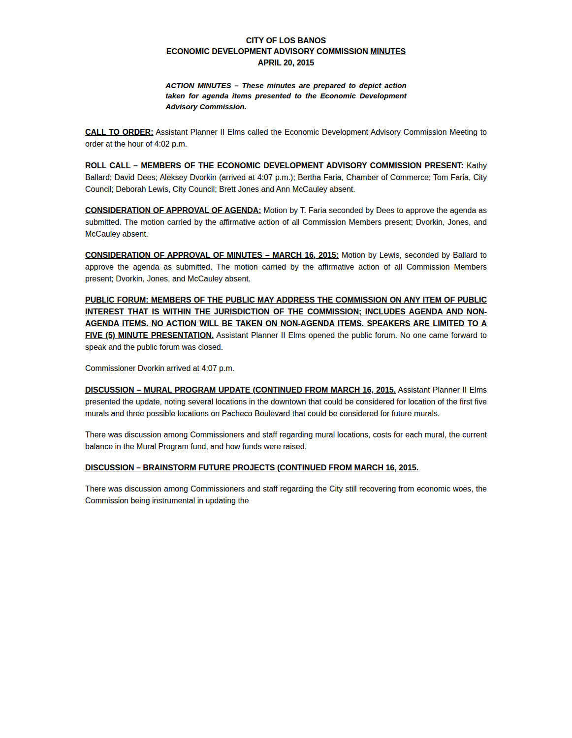City of Los Banos
Economic Development Advisory Commission Minutes
April 20, 2015
ACTION MINUTES – These minutes are prepared to depict action taken for agenda items presented to the Economic Development Advisory Commission.
Call to Order: Assistant Planner II Elms called the Economic Development Advisory Commission Meeting to order at the hour of 4:02 p.m.
Roll Call – Members of the Economic Development Advisory Commission Present: Kathy Ballard; David Dees; Aleksey Dvorkin (arrived at 4:07 p.m.); Bertha Faria, Chamber of Commerce; Tom Faria, City Council; Deborah Lewis, City Council; Brett Jones and Ann McCauley absent.
Consideration of Approval of Agenda: Motion by T. Faria seconded by Dees to approve the agenda as submitted. The motion carried by the affirmative action of all Commission Members present; Dvorkin, Jones, and McCauley absent.
Consideration of Approval of Minutes – March 16, 2015: Motion by Lewis, seconded by Ballard to approve the agenda as submitted. The motion carried by the affirmative action of all Commission Members present; Dvorkin, Jones, and McCauley absent.
Public Forum: Members of the Public May Address the Commission on Any Item of Public Interest That Is Within the Jurisdiction of the Commission; Includes Agenda and Non-Agenda Items. No Action Will Be Taken on Non-Agenda Items. Speakers Are Limited to a Five (5) Minute Presentation. Assistant Planner II Elms opened the public forum. No one came forward to speak and the public forum was closed.
Commissioner Dvorkin arrived at 4:07 p.m.
Discussion – Mural Program Update (Continued from March 16, 2015. Assistant Planner II Elms presented the update, noting several locations in the downtown that could be considered for location of the first five murals and three possible locations on Pacheco Boulevard that could be considered for future murals.
There was discussion among Commissioners and staff regarding mural locations, costs for each mural, the current balance in the Mural Program fund, and how funds were raised.
Discussion – Brainstorm Future Projects (Continued from March 16, 2015.
There was discussion among Commissioners and staff regarding the City still recovering from economic woes, the Commission being instrumental in updating the